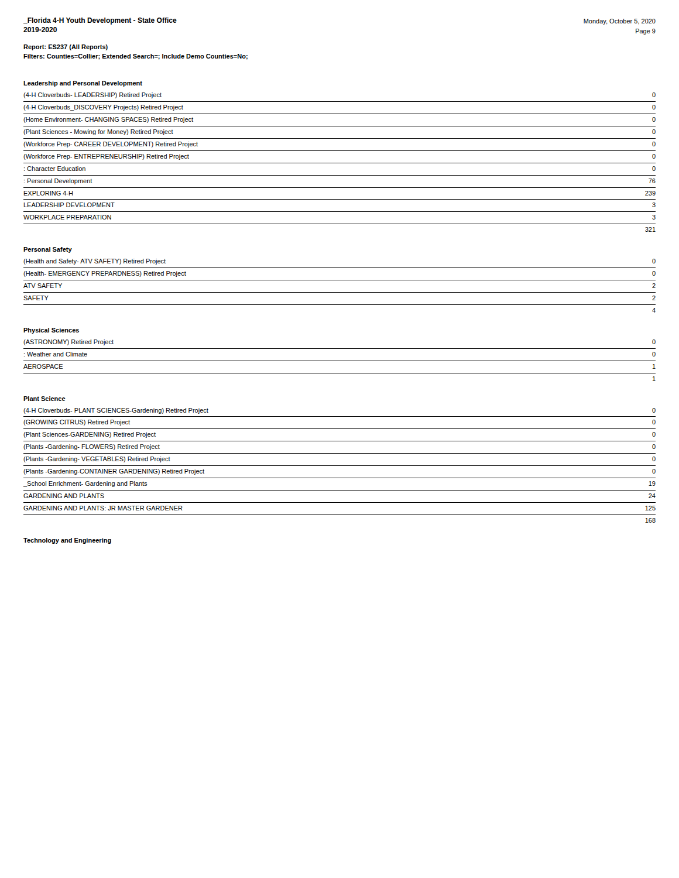_Florida 4-H Youth Development - State Office
2019-2020
Monday, October 5, 2020
Page 9
Report: ES237 (All Reports)
Filters: Counties=Collier; Extended Search=; Include Demo Counties=No;
Leadership and Personal Development
| (4-H Cloverbuds- LEADERSHIP) Retired Project | 0 |
| (4-H Cloverbuds_DISCOVERY Projects) Retired Project | 0 |
| (Home Environment- CHANGING SPACES) Retired Project | 0 |
| (Plant Sciences - Mowing for Money) Retired Project | 0 |
| (Workforce Prep- CAREER DEVELOPMENT) Retired Project | 0 |
| (Workforce Prep- ENTREPRENEURSHIP) Retired Project | 0 |
| : Character Education | 0 |
| : Personal Development | 76 |
| EXPLORING 4-H | 239 |
| LEADERSHIP DEVELOPMENT | 3 |
| WORKPLACE PREPARATION | 3 |
| | 321 |
Personal Safety
| (Health and Safety- ATV SAFETY) Retired Project | 0 |
| (Health- EMERGENCY PREPARDNESS) Retired Project | 0 |
| ATV SAFETY | 2 |
| SAFETY | 2 |
| | 4 |
Physical Sciences
| (ASTRONOMY) Retired Project | 0 |
| : Weather and Climate | 0 |
| AEROSPACE | 1 |
| | 1 |
Plant Science
| (4-H Cloverbuds- PLANT SCIENCES-Gardening) Retired Project | 0 |
| (GROWING CITRUS) Retired Project | 0 |
| (Plant Sciences-GARDENING) Retired Project | 0 |
| (Plants -Gardening- FLOWERS) Retired Project | 0 |
| (Plants -Gardening- VEGETABLES) Retired Project | 0 |
| (Plants -Gardening-CONTAINER GARDENING) Retired Project | 0 |
| _School Enrichment- Gardening and Plants | 19 |
| GARDENING AND PLANTS | 24 |
| GARDENING AND PLANTS: JR MASTER GARDENER | 125 |
| | 168 |
Technology and Engineering